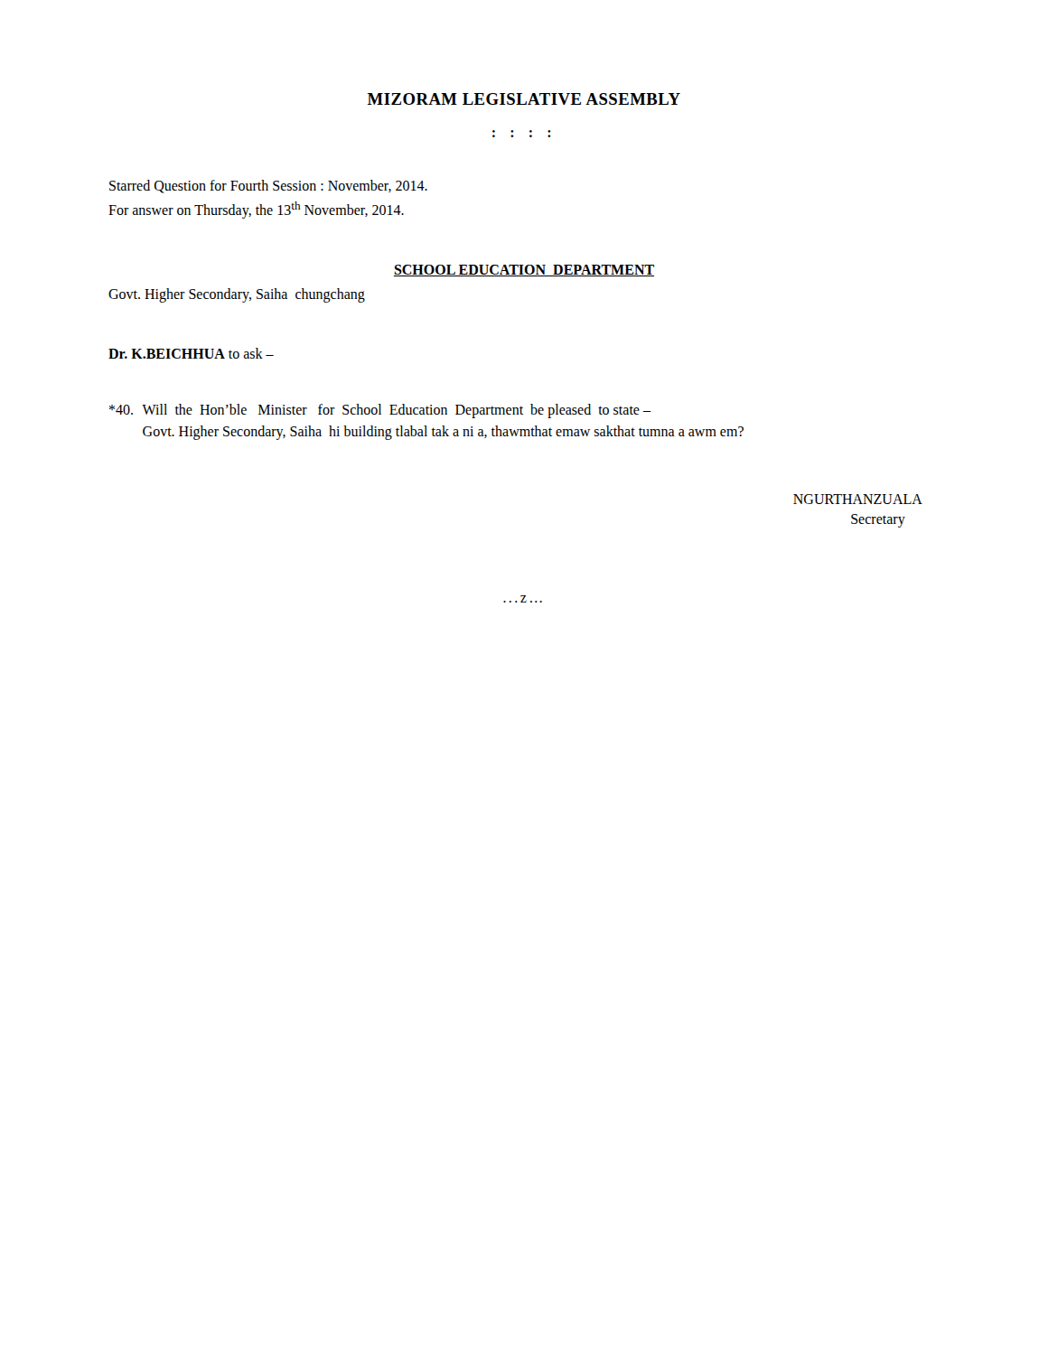MIZORAM LEGISLATIVE ASSEMBLY
: : : :
Starred Question for Fourth Session : November, 2014.
For answer on Thursday, the 13th November, 2014.
SCHOOL EDUCATION DEPARTMENT
Govt. Higher Secondary, Saiha chungchang
Dr. K.BEICHHUA to ask –
*40.
Will the Hon’ble Minister for School Education Department be pleased to state –
Govt. Higher Secondary, Saiha hi building tlabal tak a ni a, thawmthat emaw sakthat tumna a awm em?
NGURTHANZUALA Secretary
...z…